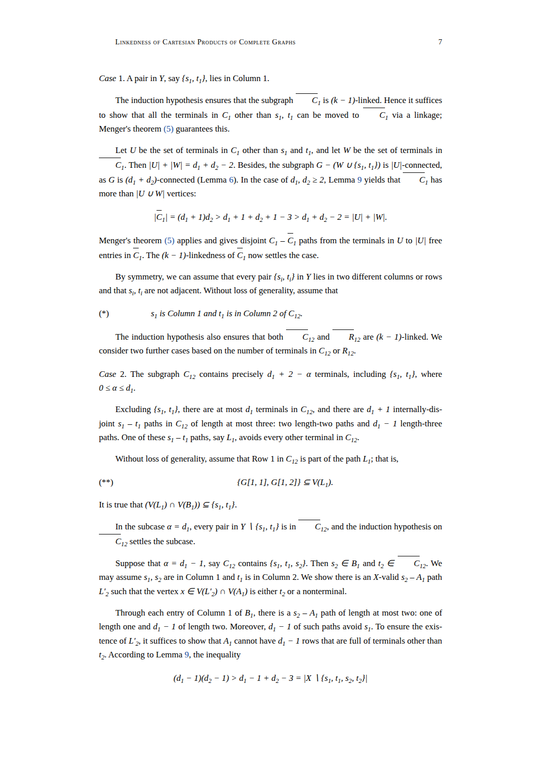Linkedness of Cartesian Products of Complete Graphs 7
Case 1. A pair in Y, say {s1, t1}, lies in Column 1.
The induction hypothesis ensures that the subgraph C1 is (k − 1)-linked. Hence it suffices to show that all the terminals in C1 other than s1, t1 can be moved to C1 via a linkage; Menger's theorem (5) guarantees this.
Let U be the set of terminals in C1 other than s1 and t1, and let W be the set of terminals in C1. Then |U| + |W| = d1 + d2 − 2. Besides, the subgraph G − (W ∪ {s1, t1}) is |U|-connected, as G is (d1 + d2)-connected (Lemma 6). In the case of d1, d2 ≥ 2, Lemma 9 yields that C1 has more than |U ∪ W| vertices:
|C1| = (d1 + 1)d2 > d1 + 1 + d2 + 1 − 3 > d1 + d2 − 2 = |U| + |W|.
Menger's theorem (5) applies and gives disjoint C1 – C1 paths from the terminals in U to |U| free entries in C1. The (k − 1)-linkedness of C1 now settles the case.
By symmetry, we can assume that every pair {si, ti} in Y lies in two different columns or rows and that si, ti are not adjacent. Without loss of generality, assume that
(*) s1 is Column 1 and t1 is in Column 2 of C12.
The induction hypothesis also ensures that both C12 and R12 are (k − 1)-linked. We consider two further cases based on the number of terminals in C12 or R12.
Case 2. The subgraph C12 contains precisely d1 + 2 − α terminals, including {s1, t1}, where 0 ≤ α ≤ d1.
Excluding {s1, t1}, there are at most d1 terminals in C12, and there are d1 + 1 internally-disjoint s1 – t1 paths in C12 of length at most three: two length-two paths and d1 − 1 length-three paths. One of these s1 – t1 paths, say L1, avoids every other terminal in C12.
Without loss of generality, assume that Row 1 in C12 is part of the path L1; that is,
(**) {G[1, 1], G[1, 2]} ⊆ V(L1).
It is true that (V(L1) ∩ V(B1)) ⊆ {s1, t1}.
In the subcase α = d1, every pair in Y ∖ {s1, t1} is in C12, and the induction hypothesis on C12 settles the subcase.
Suppose that α = d1 − 1, say C12 contains {s1, t1, s2}. Then s2 ∈ B1 and t2 ∈ C12. We may assume s1, s2 are in Column 1 and t1 is in Column 2. We show there is an X-valid s2 – A1 path L′2 such that the vertex x ∈ V(L′2) ∩ V(A1) is either t2 or a nonterminal.
Through each entry of Column 1 of B1, there is a s2 – A1 path of length at most two: one of length one and d1 − 1 of length two. Moreover, d1 − 1 of such paths avoid s1. To ensure the existence of L′2, it suffices to show that A1 cannot have d1 − 1 rows that are full of terminals other than t2. According to Lemma 9, the inequality
(d1 − 1)(d2 − 1) > d1 − 1 + d2 − 3 = |X ∖ {s1, t1, s2, t2}|